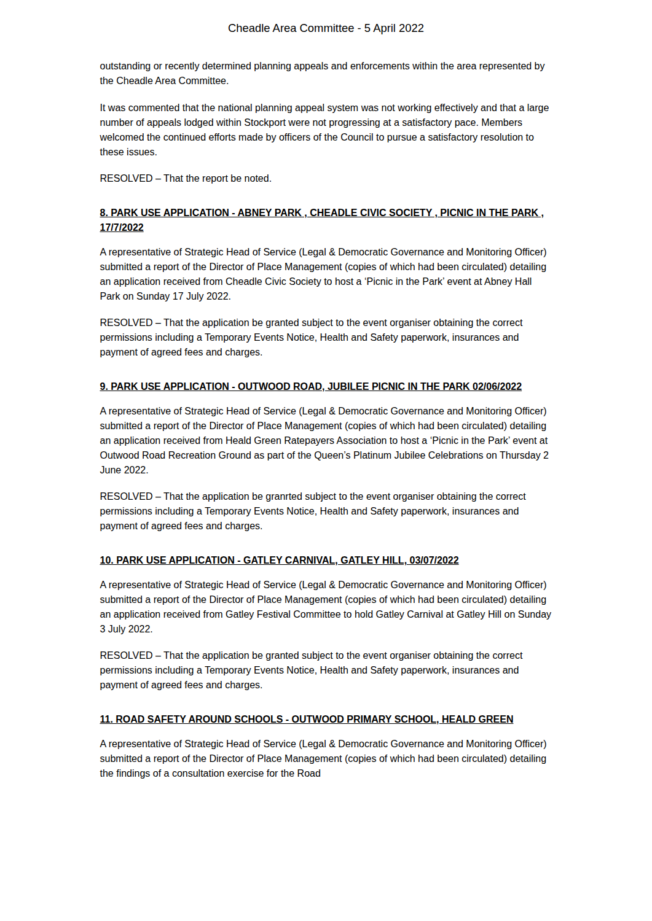Cheadle Area Committee - 5 April 2022
outstanding or recently determined planning appeals and enforcements within the area represented by the Cheadle Area Committee.
It was commented that the national planning appeal system was not working effectively and that a large number of appeals lodged within Stockport were not progressing at a satisfactory pace. Members welcomed the continued efforts made by officers of the Council to pursue a satisfactory resolution to these issues.
RESOLVED – That the report be noted.
8. Park Use Application - Abney Park , Cheadle Civic Society , Picnic in the Park , 17/7/2022
A representative of Strategic Head of Service (Legal & Democratic Governance and Monitoring Officer) submitted a report of the Director of Place Management (copies of which had been circulated) detailing an application received from Cheadle Civic Society to host a ‘Picnic in the Park’ event at Abney Hall Park on Sunday 17 July 2022.
RESOLVED – That the application be granted subject to the event organiser obtaining the correct permissions including a Temporary Events Notice, Health and Safety paperwork, insurances and payment of agreed fees and charges.
9. Park Use Application - Outwood Road, Jubilee Picnic in the Park 02/06/2022
A representative of Strategic Head of Service (Legal & Democratic Governance and Monitoring Officer) submitted a report of the Director of Place Management (copies of which had been circulated) detailing an application received from Heald Green Ratepayers Association to host a ‘Picnic in the Park’ event at Outwood Road Recreation Ground as part of the Queen’s Platinum Jubilee Celebrations on Thursday 2 June 2022.
RESOLVED – That the application be granrted subject to the event organiser obtaining the correct permissions including a Temporary Events Notice, Health and Safety paperwork, insurances and payment of agreed fees and charges.
10. Park Use Application - Gatley Carnival, Gatley Hill, 03/07/2022
A representative of Strategic Head of Service (Legal & Democratic Governance and Monitoring Officer) submitted a report of the Director of Place Management (copies of which had been circulated) detailing an application received from Gatley Festival Committee to hold Gatley Carnival at Gatley Hill on Sunday 3 July 2022.
RESOLVED – That the application be granted subject to the event organiser obtaining the correct permissions including a Temporary Events Notice, Health and Safety paperwork, insurances and payment of agreed fees and charges.
11. Road Safety Around Schools - Outwood Primary School, Heald Green
A representative of Strategic Head of Service (Legal & Democratic Governance and Monitoring Officer) submitted a report of the Director of Place Management (copies of which had been circulated) detailing the findings of a consultation exercise for the Road